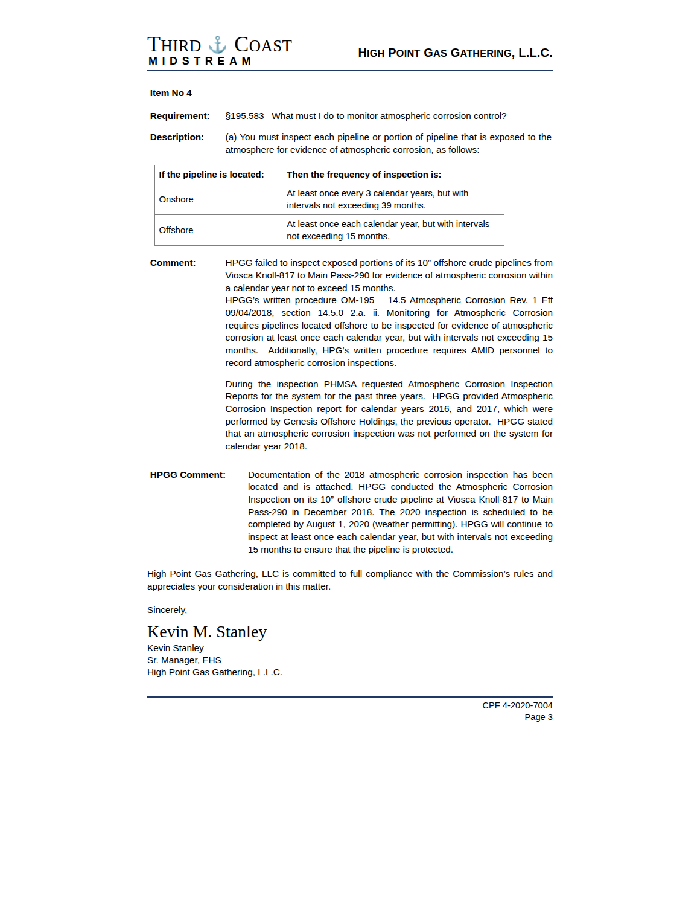THIRD ⚓ COAST
MIDSTREAM
HIGH POINT GAS GATHERING, L.L.C.
Item No 4
Requirement:
§195.583 What must I do to monitor atmospheric corrosion control?
Description:
(a) You must inspect each pipeline or portion of pipeline that is exposed to the atmosphere for evidence of atmospheric corrosion, as follows:
| If the pipeline is located: | Then the frequency of inspection is: |
| --- | --- |
| Onshore | At least once every 3 calendar years, but with intervals not exceeding 39 months. |
| Offshore | At least once each calendar year, but with intervals not exceeding 15 months. |
Comment:
HPGG failed to inspect exposed portions of its 10” offshore crude pipelines from Viosca Knoll-817 to Main Pass-290 for evidence of atmospheric corrosion within a calendar year not to exceed 15 months.
HPGG’s written procedure OM-195 – 14.5 Atmospheric Corrosion Rev. 1 Eff 09/04/2018, section 14.5.0 2.a. ii. Monitoring for Atmospheric Corrosion requires pipelines located offshore to be inspected for evidence of atmospheric corrosion at least once each calendar year, but with intervals not exceeding 15 months. Additionally, HPG’s written procedure requires AMID personnel to record atmospheric corrosion inspections.
During the inspection PHMSA requested Atmospheric Corrosion Inspection Reports for the system for the past three years. HPGG provided Atmospheric Corrosion Inspection report for calendar years 2016, and 2017, which were performed by Genesis Offshore Holdings, the previous operator. HPGG stated that an atmospheric corrosion inspection was not performed on the system for calendar year 2018.
HPGG Comment:
Documentation of the 2018 atmospheric corrosion inspection has been located and is attached. HPGG conducted the Atmospheric Corrosion Inspection on its 10” offshore crude pipeline at Viosca Knoll-817 to Main Pass-290 in December 2018. The 2020 inspection is scheduled to be completed by August 1, 2020 (weather permitting). HPGG will continue to inspect at least once each calendar year, but with intervals not exceeding 15 months to ensure that the pipeline is protected.
High Point Gas Gathering, LLC is committed to full compliance with the Commission’s rules and appreciates your consideration in this matter.
Sincerely,
Kevin M. Stanley
Kevin Stanley
Sr. Manager, EHS
High Point Gas Gathering, L.L.C.
CPF 4-2020-7004
Page 3